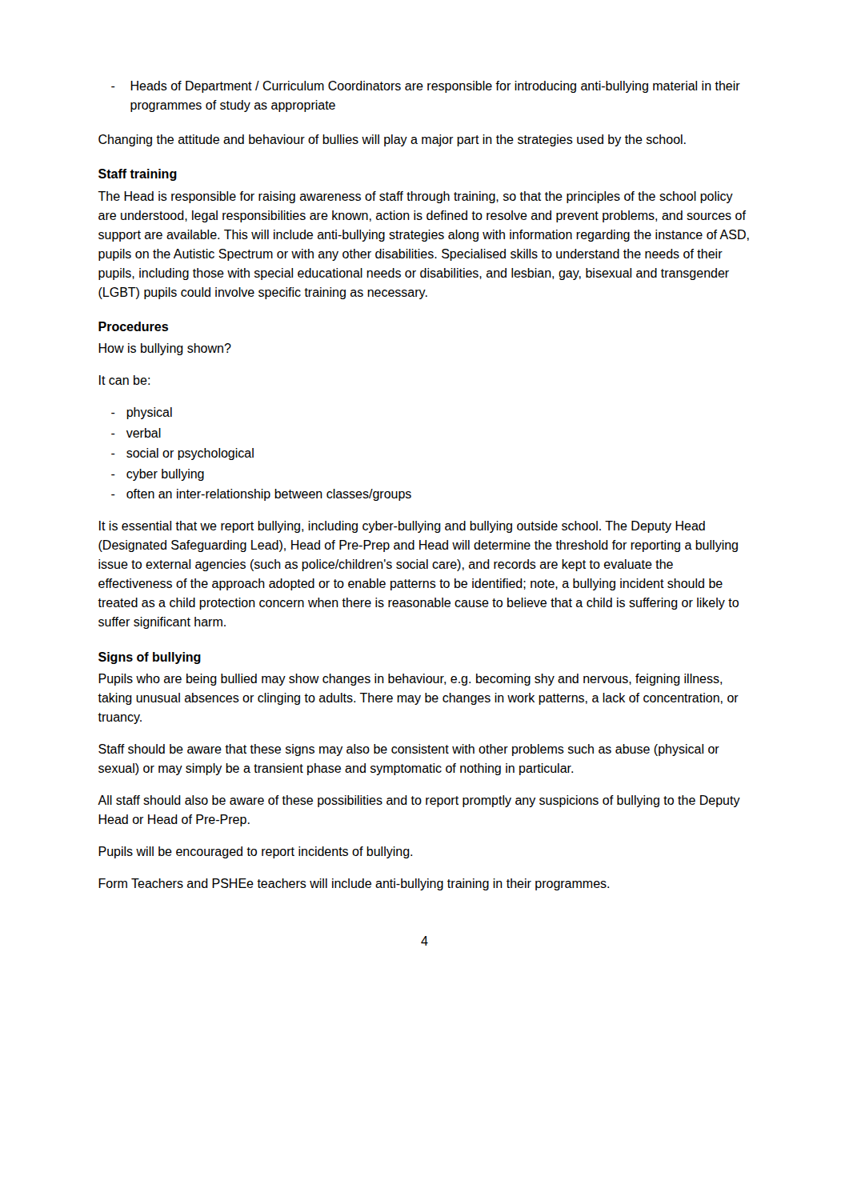Heads of Department / Curriculum Coordinators are responsible for introducing anti-bullying material in their programmes of study as appropriate
Changing the attitude and behaviour of bullies will play a major part in the strategies used by the school.
Staff training
The Head is responsible for raising awareness of staff through training, so that the principles of the school policy are understood, legal responsibilities are known, action is defined to resolve and prevent problems, and sources of support are available. This will include anti-bullying strategies along with information regarding the instance of ASD, pupils on the Autistic Spectrum or with any other disabilities. Specialised skills to understand the needs of their pupils, including those with special educational needs or disabilities, and lesbian, gay, bisexual and transgender (LGBT) pupils could involve specific training as necessary.
Procedures
How is bullying shown?
It can be:
physical
verbal
social or psychological
cyber bullying
often an inter-relationship between classes/groups
It is essential that we report bullying, including cyber-bullying and bullying outside school. The Deputy Head (Designated Safeguarding Lead), Head of Pre-Prep and Head will determine the threshold for reporting a bullying issue to external agencies (such as police/children's social care), and records are kept to evaluate the effectiveness of the approach adopted or to enable patterns to be identified; note, a bullying incident should be treated as a child protection concern when there is reasonable cause to believe that a child is suffering or likely to suffer significant harm.
Signs of bullying
Pupils who are being bullied may show changes in behaviour, e.g. becoming shy and nervous, feigning illness, taking unusual absences or clinging to adults. There may be changes in work patterns, a lack of concentration, or truancy.
Staff should be aware that these signs may also be consistent with other problems such as abuse (physical or sexual) or may simply be a transient phase and symptomatic of nothing in particular.
All staff should also be aware of these possibilities and to report promptly any suspicions of bullying to the Deputy Head or Head of Pre-Prep.
Pupils will be encouraged to report incidents of bullying.
Form Teachers and PSHEe teachers will include anti-bullying training in their programmes.
4